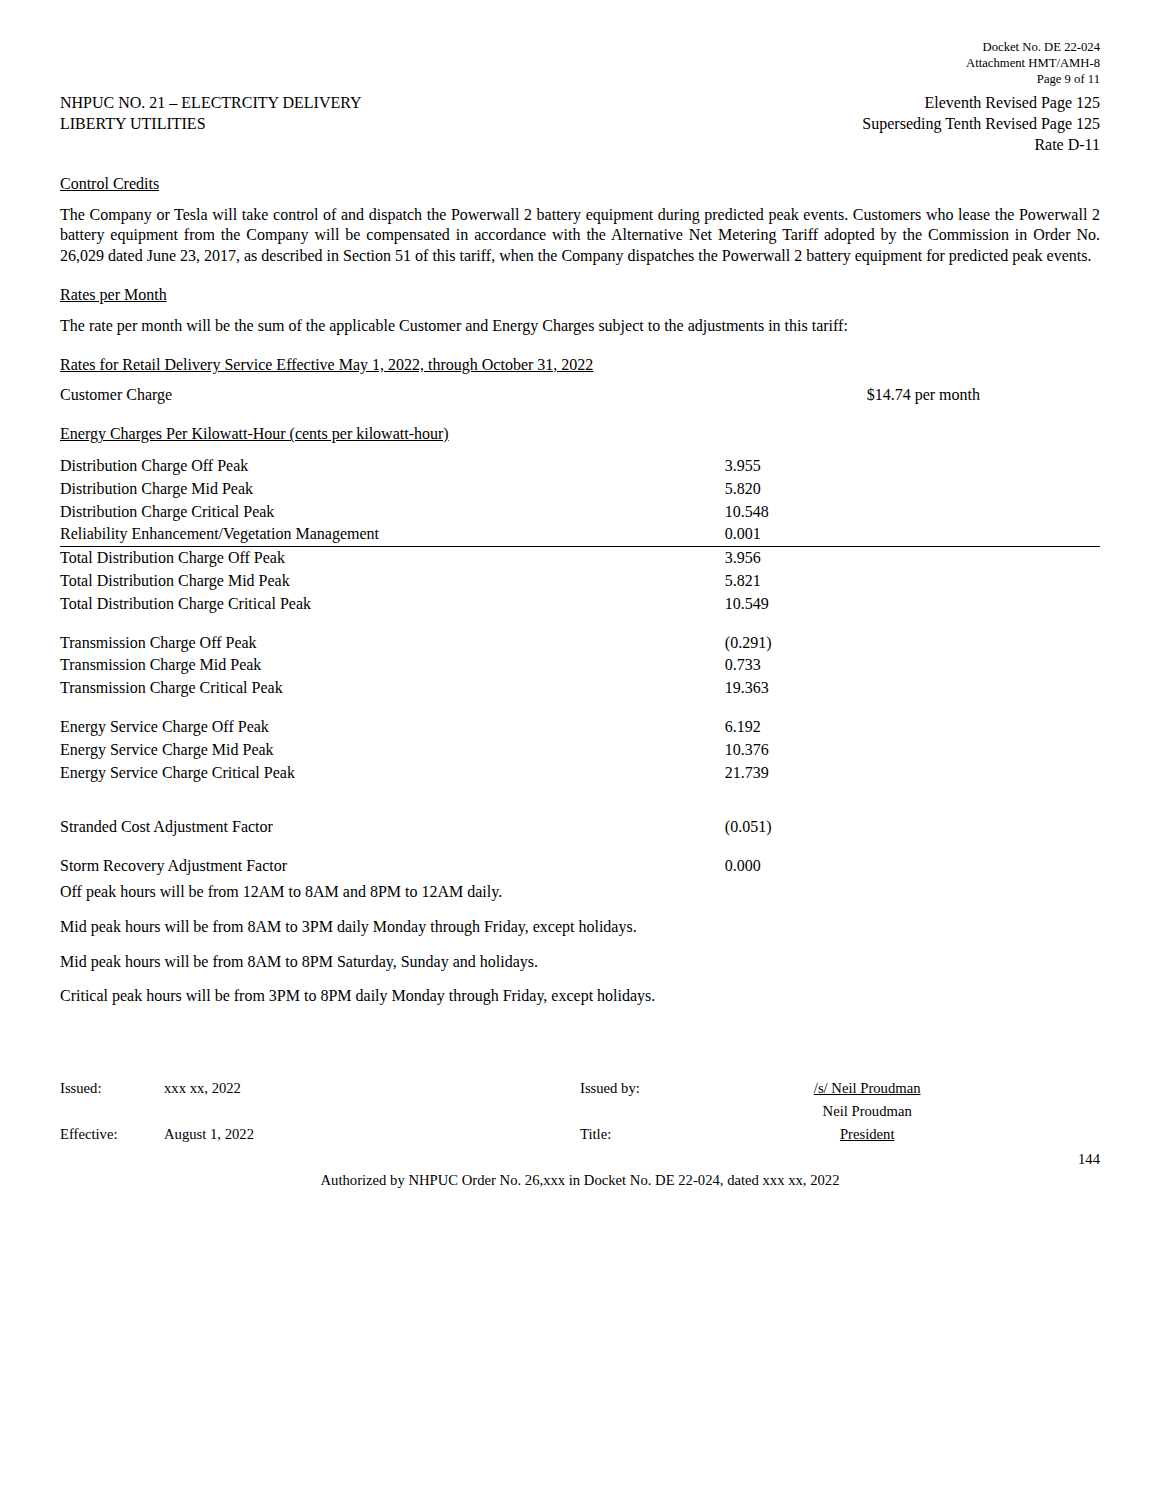Docket No. DE 22-024
Attachment HMT/AMH-8
Page 9 of 11
NHPUC NO. 21 – ELECTRCITY DELIVERY
LIBERTY UTILITIES
Eleventh Revised Page 125
Superseding Tenth Revised Page 125
Rate D-11
Control Credits
The Company or Tesla will take control of and dispatch the Powerwall 2 battery equipment during predicted peak events. Customers who lease the Powerwall 2 battery equipment from the Company will be compensated in accordance with the Alternative Net Metering Tariff adopted by the Commission in Order No. 26,029 dated June 23, 2017, as described in Section 51 of this tariff, when the Company dispatches the Powerwall 2 battery equipment for predicted peak events.
Rates per Month
The rate per month will be the sum of the applicable Customer and Energy Charges subject to the adjustments in this tariff:
Rates for Retail Delivery Service Effective May 1, 2022, through October 31, 2022
Customer Charge $14.74 per month
Energy Charges Per Kilowatt-Hour (cents per kilowatt-hour)
| Distribution Charge Off Peak | 3.955 |
| Distribution Charge Mid Peak | 5.820 |
| Distribution Charge Critical Peak | 10.548 |
| Reliability Enhancement/Vegetation Management | 0.001 |
| Total Distribution Charge Off Peak | 3.956 |
| Total Distribution Charge Mid Peak | 5.821 |
| Total Distribution Charge Critical Peak | 10.549 |
| Transmission Charge Off Peak | (0.291) |
| Transmission Charge Mid Peak | 0.733 |
| Transmission Charge Critical Peak | 19.363 |
| Energy Service Charge Off Peak | 6.192 |
| Energy Service Charge Mid Peak | 10.376 |
| Energy Service Charge Critical Peak | 21.739 |
| Stranded Cost Adjustment Factor | (0.051) |
| Storm Recovery Adjustment Factor | 0.000 |
Off peak hours will be from 12AM to 8AM and 8PM to 12AM daily.
Mid peak hours will be from 8AM to 3PM daily Monday through Friday, except holidays.
Mid peak hours will be from 8AM to 8PM Saturday, Sunday and holidays.
Critical peak hours will be from 3PM to 8PM daily Monday through Friday, except holidays.
| Issued: | xxx xx, 2022 | Issued by: | /s/ Neil Proudman |
| | | | Neil Proudman |
| Effective: | August 1, 2022 | Title: | President |
144
Authorized by NHPUC Order No. 26,xxx in Docket No. DE 22-024, dated xxx xx, 2022